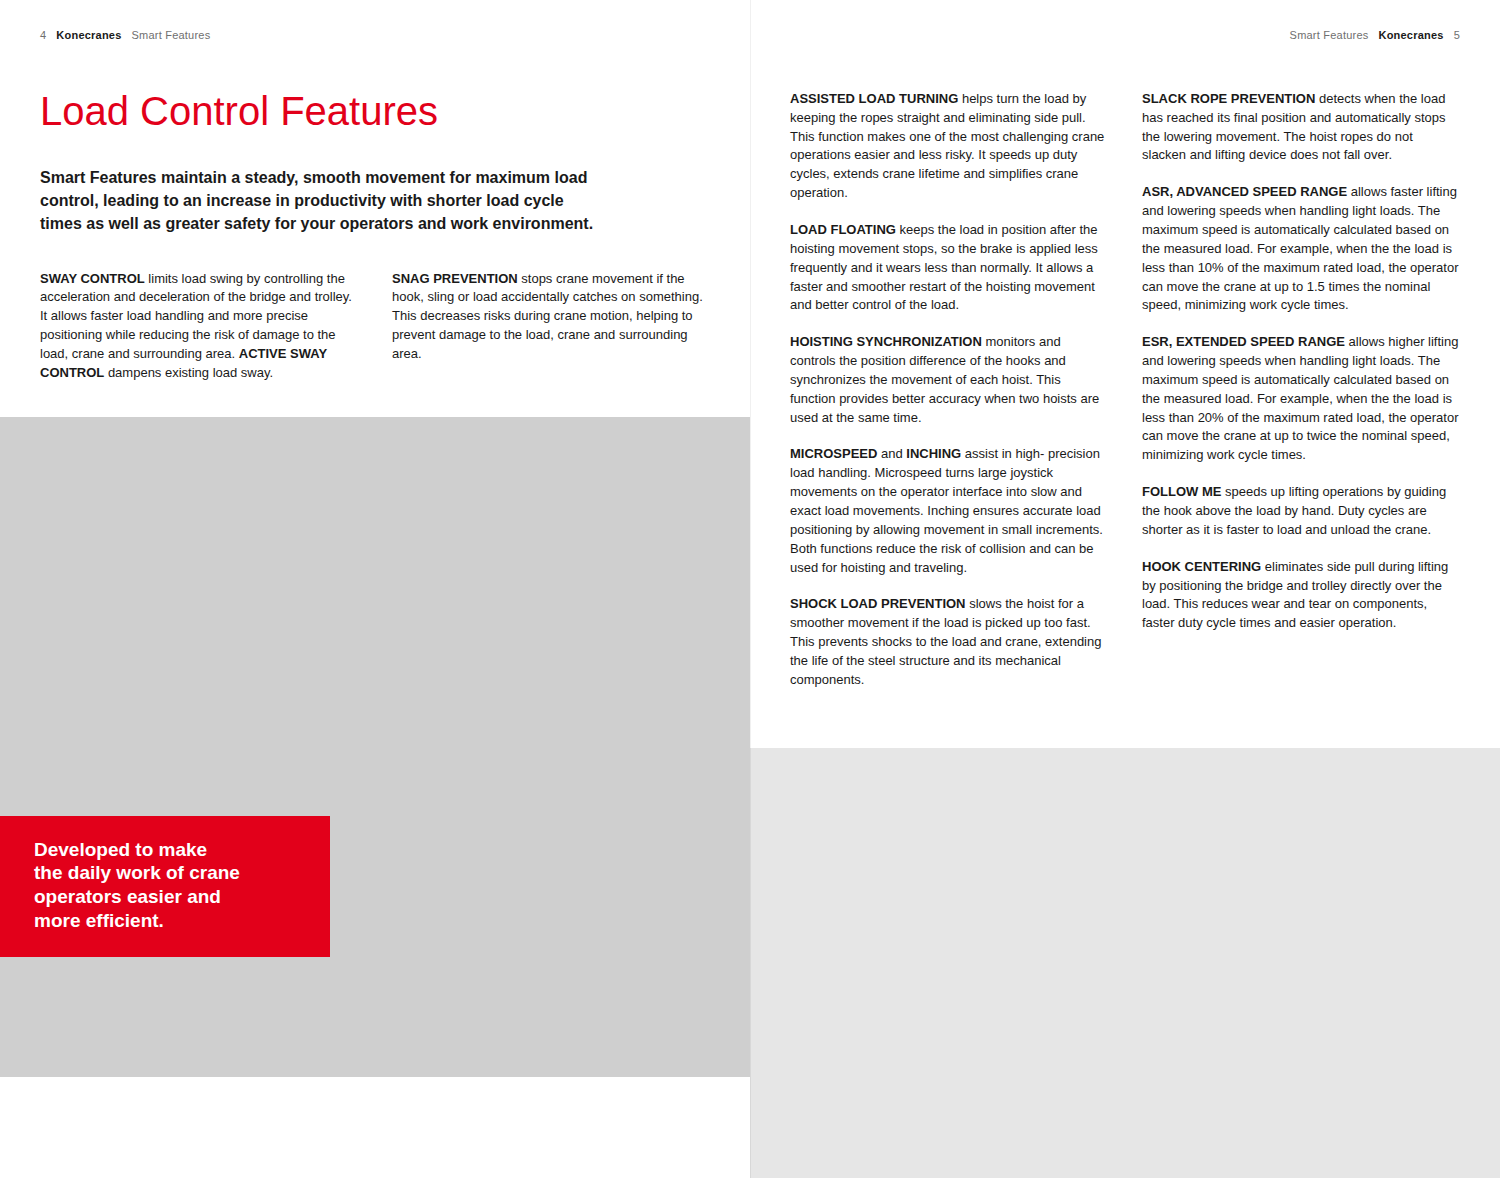4 Konecranes Smart Features
Load Control Features
Smart Features maintain a steady, smooth movement for maximum load control, leading to an increase in productivity with shorter load cycle times as well as greater safety for your operators and work environment.
SWAY CONTROL limits load swing by controlling the acceleration and deceleration of the bridge and trolley. It allows faster load handling and more precise positioning while reducing the risk of damage to the load, crane and surrounding area. ACTIVE SWAY CONTROL dampens existing load sway.
SNAG PREVENTION stops crane movement if the hook, sling or load accidentally catches on something. This decreases risks during crane motion, helping to prevent damage to the load, crane and surrounding area.
Developed to make
the daily work of crane
operators easier and
more efficient.
Smart Features Konecranes 5
ASSISTED LOAD TURNING helps turn the load by keeping the ropes straight and eliminating side pull. This function makes one of the most challenging crane operations easier and less risky. It speeds up duty cycles, extends crane lifetime and simplifies crane operation.
LOAD FLOATING keeps the load in position after the hoisting movement stops, so the brake is applied less frequently and it wears less than normally. It allows a faster and smoother restart of the hoisting movement and better control of the load.
HOISTING SYNCHRONIZATION monitors and controls the position difference of the hooks and synchronizes the movement of each hoist. This function provides better accuracy when two hoists are used at the same time.
MICROSPEED and INCHING assist in high- precision load handling. Microspeed turns large joystick movements on the operator interface into slow and exact load movements. Inching ensures accurate load positioning by allowing movement in small increments. Both functions reduce the risk of collision and can be used for hoisting and traveling.
SHOCK LOAD PREVENTION slows the hoist for a smoother movement if the load is picked up too fast. This prevents shocks to the load and crane, extending the life of the steel structure and its mechanical components.
SLACK ROPE PREVENTION detects when the load has reached its final position and automatically stops the lowering movement. The hoist ropes do not slacken and lifting device does not fall over.
ASR, ADVANCED SPEED RANGE allows faster lifting and lowering speeds when handling light loads. The maximum speed is automatically calculated based on the measured load. For example, when the the load is less than 10% of the maximum rated load, the operator can move the crane at up to 1.5 times the nominal speed, minimizing work cycle times.
ESR, EXTENDED SPEED RANGE allows higher lifting and lowering speeds when handling light loads. The maximum speed is automatically calculated based on the measured load. For example, when the the load is less than 20% of the maximum rated load, the operator can move the crane at up to twice the nominal speed, minimizing work cycle times.
FOLLOW ME speeds up lifting operations by guiding the hook above the load by hand. Duty cycles are shorter as it is faster to load and unload the crane.
HOOK CENTERING eliminates side pull during lifting by positioning the bridge and trolley directly over the load. This reduces wear and tear on components, faster duty cycle times and easier operation.